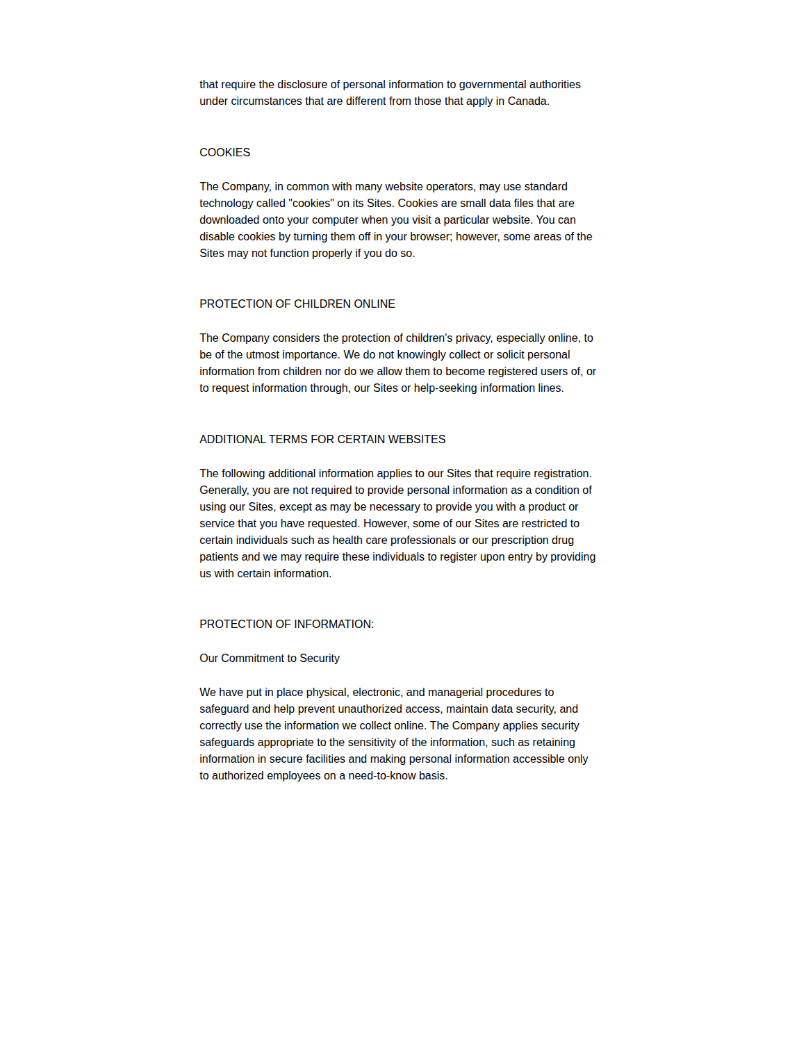that require the disclosure of personal information to governmental authorities under circumstances that are different from those that apply in Canada.
COOKIES
The Company, in common with many website operators, may use standard technology called "cookies" on its Sites. Cookies are small data files that are downloaded onto your computer when you visit a particular website. You can disable cookies by turning them off in your browser; however, some areas of the Sites may not function properly if you do so.
PROTECTION OF CHILDREN ONLINE
The Company considers the protection of children's privacy, especially online, to be of the utmost importance. We do not knowingly collect or solicit personal information from children nor do we allow them to become registered users of, or to request information through, our Sites or help-seeking information lines.
ADDITIONAL TERMS FOR CERTAIN WEBSITES
The following additional information applies to our Sites that require registration. Generally, you are not required to provide personal information as a condition of using our Sites, except as may be necessary to provide you with a product or service that you have requested. However, some of our Sites are restricted to certain individuals such as health care professionals or our prescription drug patients and we may require these individuals to register upon entry by providing us with certain information.
PROTECTION OF INFORMATION:
Our Commitment to Security
We have put in place physical, electronic, and managerial procedures to safeguard and help prevent unauthorized access, maintain data security, and correctly use the information we collect online. The Company applies security safeguards appropriate to the sensitivity of the information, such as retaining information in secure facilities and making personal information accessible only to authorized employees on a need-to-know basis.